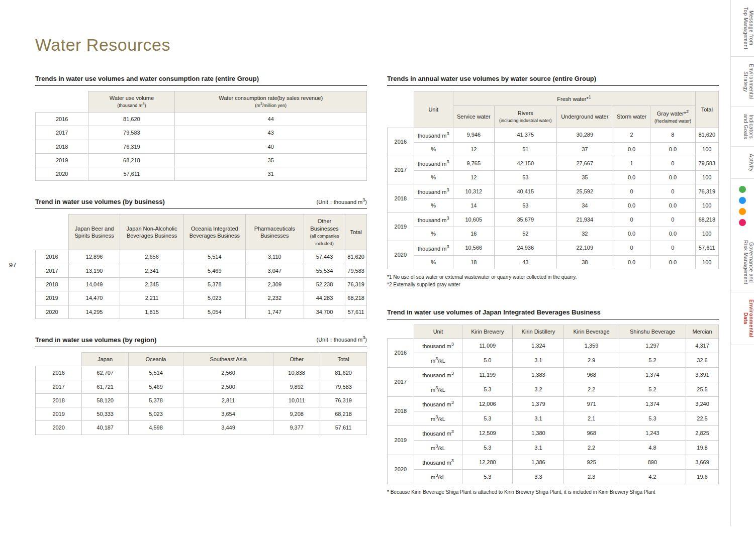97
Water Resources
Trends in water use volumes and water consumption rate (entire Group)
| | Water use volume (thousand m 3 ) | Water consumption rate(by sales revenue) (m 3 /million yen) |
| --- | --- | --- |
| 2016 | 81,620 | 44 |
| 2017 | 79,583 | 43 |
| 2018 | 76,319 | 40 |
| 2019 | 68,218 | 35 |
| 2020 | 57,611 | 31 |
Trend in water use volumes (by business) (Unit：thousand m3)
| | Japan Beer and Spirits Business | Japan Non-Alcoholic Beverages Business | Oceania Integrated Beverages Business | Pharmaceuticals Businesses | Other Businesses (all companies included) | Total |
| --- | --- | --- | --- | --- | --- | --- |
| 2016 | 12,896 | 2,656 | 5,514 | 3,110 | 57,443 | 81,620 |
| 2017 | 13,190 | 2,341 | 5,469 | 3,047 | 55,534 | 79,583 |
| 2018 | 14,049 | 2,345 | 5,378 | 2,309 | 52,238 | 76,319 |
| 2019 | 14,470 | 2,211 | 5,023 | 2,232 | 44,283 | 68,218 |
| 2020 | 14,295 | 1,815 | 5,054 | 1,747 | 34,700 | 57,611 |
Trend in water use volumes (by region) (Unit：thousand m3)
| | Japan | Oceania | Southeast Asia | Other | Total |
| --- | --- | --- | --- | --- | --- |
| 2016 | 62,707 | 5,514 | 2,560 | 10,838 | 81,620 |
| 2017 | 61,721 | 5,469 | 2,500 | 9,892 | 79,583 |
| 2018 | 58,120 | 5,378 | 2,811 | 10,011 | 76,319 |
| 2019 | 50,333 | 5,023 | 3,654 | 9,208 | 68,218 |
| 2020 | 40,187 | 4,598 | 3,449 | 9,377 | 57,611 |
Trends in annual water use volumes by water source (entire Group)
| | Unit | Fresh water* 1 | Total |
| --- | --- | --- | --- |
| Service water | Rivers (including industrial water) | Underground water | Storm water | Gray water* 2 (Reclaimed water) |
| 2016 | thousand m 3 | 9,946 | 41,375 | 30,289 | 2 | 8 | 81,620 |
| % | 12 | 51 | 37 | 0.0 | 0.0 | 100 |
| 2017 | thousand m 3 | 9,765 | 42,150 | 27,667 | 1 | 0 | 79,583 |
| % | 12 | 53 | 35 | 0.0 | 0.0 | 100 |
| 2018 | thousand m 3 | 10,312 | 40,415 | 25,592 | 0 | 0 | 76,319 |
| % | 14 | 53 | 34 | 0.0 | 0.0 | 100 |
| 2019 | thousand m 3 | 10,605 | 35,679 | 21,934 | 0 | 0 | 68,218 |
| % | 16 | 52 | 32 | 0.0 | 0.0 | 100 |
| 2020 | thousand m 3 | 10,566 | 24,936 | 22,109 | 0 | 0 | 57,611 |
| % | 18 | 43 | 38 | 0.0 | 0.0 | 100 |
*1 No use of sea water or external wastewater or quarry water collected in the quarry.
*2 Externally supplied gray water
Trend in water use volumes of Japan Integrated Beverages Business
| | Unit | Kirin Brewery | Kirin Distillery | Kirin Beverage | Shinshu Beverage | Mercian |
| --- | --- | --- | --- | --- | --- | --- |
| 2016 | thousand m 3 | 11,009 | 1,324 | 1,359 | 1,297 | 4,317 |
| m 3 /kL | 5.0 | 3.1 | 2.9 | 5.2 | 32.6 |
| 2017 | thousand m 3 | 11,199 | 1,383 | 968 | 1,374 | 3,391 |
| m 3 /kL | 5.3 | 3.2 | 2.2 | 5.2 | 25.5 |
| 2018 | thousand m 3 | 12,006 | 1,379 | 971 | 1,374 | 3,240 |
| m 3 /kL | 5.3 | 3.1 | 2.1 | 5.3 | 22.5 |
| 2019 | thousand m 3 | 12,509 | 1,380 | 968 | 1,243 | 2,825 |
| m 3 /kL | 5.3 | 3.1 | 2.2 | 4.8 | 19.8 |
| 2020 | thousand m 3 | 12,280 | 1,386 | 925 | 890 | 3,669 |
| m 3 /kL | 5.3 | 3.3 | 2.3 | 4.2 | 19.6 |
* Because Kirin Beverage Shiga Plant is attached to Kirin Brewery Shiga Plant, it is included in Kirin Brewery Shiga Plant
Message from
Top Management
Environmental
Strategy
Indicators
and Goals
Activity
Governance and
Risk Management
Environmental
Data